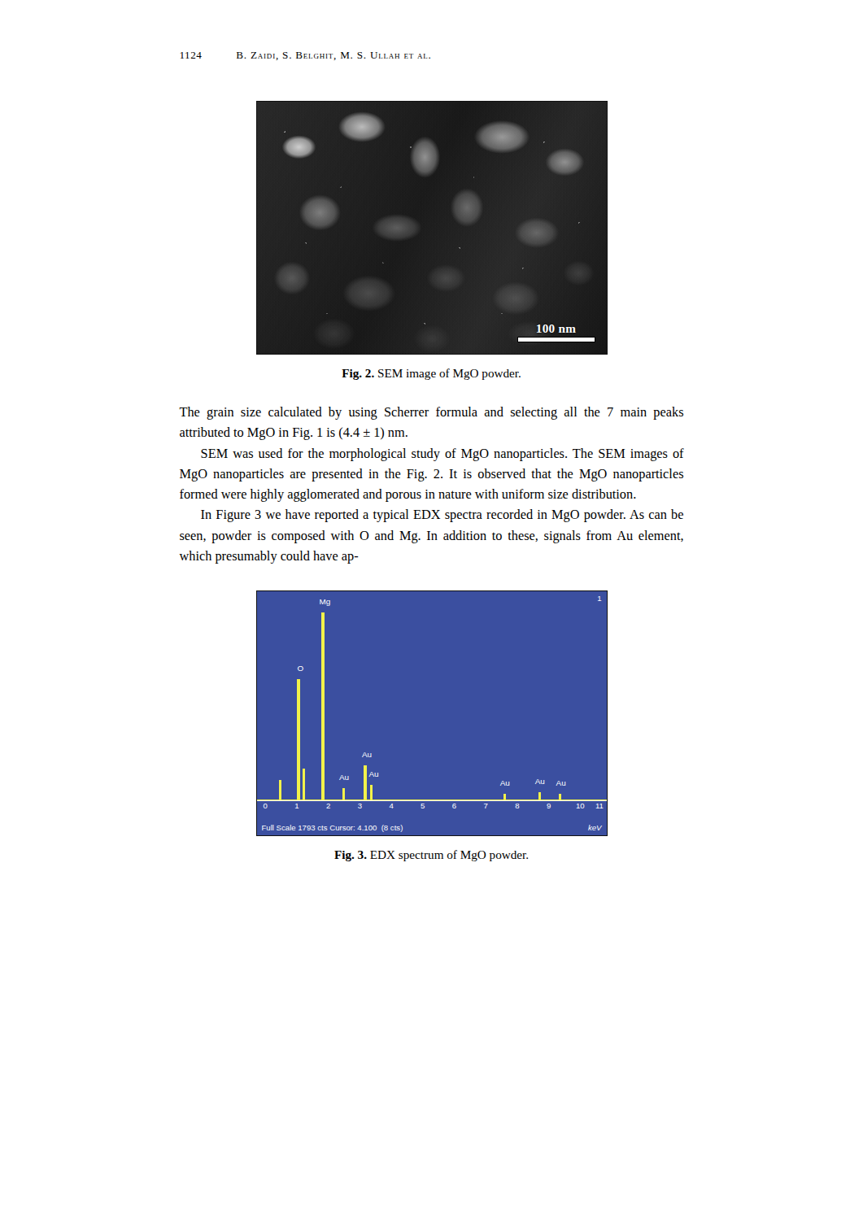1124 B. Zaidi, S. Belghit, M. S. Ullah et al.
100 nm
Fig. 2. SEM image of MgO powder.
The grain size calculated by using Scherrer formula and selecting all the 7 main peaks attributed to MgO in Fig. 1 is (4.4 ± 1) nm.
SEM was used for the morphological study of MgO nanoparticles. The SEM images of MgO nanoparticles are presented in the Fig. 2. It is observed that the MgO nanoparticles formed were highly agglomerated and porous in nature with uniform size distribution.
In Figure 3 we have reported a typical EDX spectra recorded in MgO powder. As can be seen, powder is composed with O and Mg. In addition to these, signals from Au element, which presumably could have ap-
1
O
Mg
Au
Au
Au
Au
Au
Au
0 1 2 3 4 5 6 7 8 9 10 11
Full Scale 1793 cts Cursor: 4.100 (8 cts) keV
Fig. 3. EDX spectrum of MgO powder.